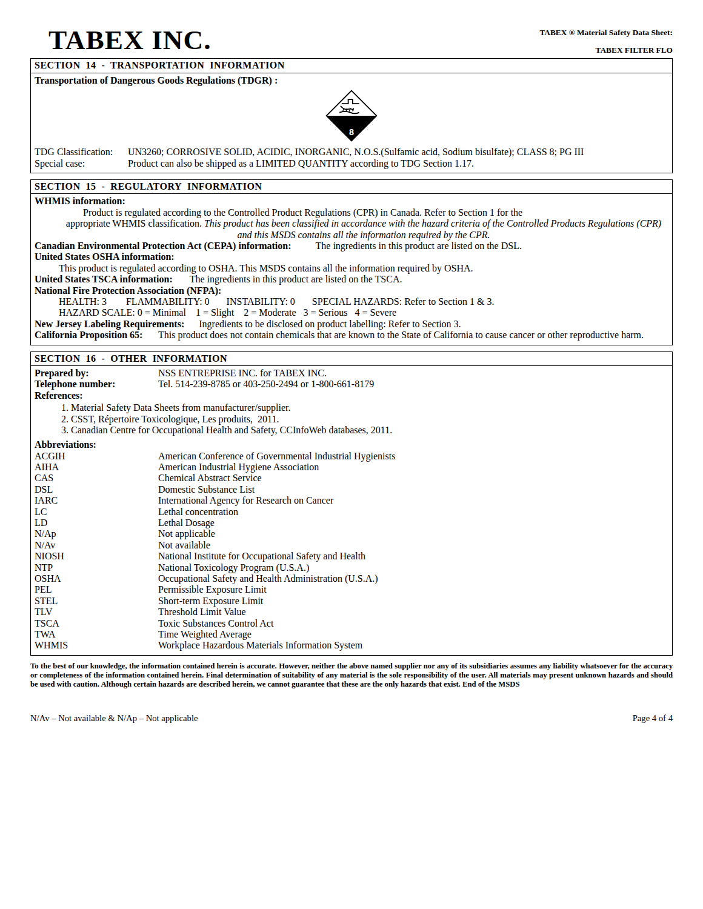TABEX INC.
TABEX ® Material Safety Data Sheet:
TABEX FILTER FLO
SECTION 14 - TRANSPORTATION INFORMATION
Transportation of Dangerous Goods Regulations (TDGR) :
8
| TDG Classification: | UN3260; CORROSIVE SOLID, ACIDIC, INORGANIC, N.O.S.(Sulfamic acid, Sodium bisulfate); CLASS 8; PG III |
| Special case: | Product can also be shipped as a LIMITED QUANTITY according to TDG Section 1.17. |
SECTION 15 - REGULATORY INFORMATION
WHMIS information:
Product is regulated according to the Controlled Product Regulations (CPR) in Canada. Refer to Section 1 for the
appropriate WHMIS classification. This product has been classified in accordance with the hazard criteria of the Controlled Products Regulations (CPR) and this MSDS contains all the information required by the CPR.
Canadian Environmental Protection Act (CEPA) information: The ingredients in this product are listed on the DSL.
United States OSHA information:
This product is regulated according to OSHA. This MSDS contains all the information required by OSHA.
United States TSCA information: The ingredients in this product are listed on the TSCA.
National Fire Protection Association (NFPA):
HEALTH: 3 FLAMMABILITY: 0 INSTABILITY: 0 SPECIAL HAZARDS: Refer to Section 1 & 3.
HAZARD SCALE: 0 = Minimal 1 = Slight 2 = Moderate 3 = Serious 4 = Severe
New Jersey Labeling Requirements: Ingredients to be disclosed on product labelling: Refer to Section 3.
| California Proposition 65: | This product does not contain chemicals that are known to the State of California to cause cancer or other reproductive harm. |
SECTION 16 - OTHER INFORMATION
| Prepared by: | NSS ENTREPRISE INC. for TABEX INC. |
| Telephone number: | Tel. 514-239-8785 or 403-250-2494 or 1-800-661-8179 |
References:
Material Safety Data Sheets from manufacturer/supplier.
CSST, Répertoire Toxicologique, Les produits, 2011.
Canadian Centre for Occupational Health and Safety, CCInfoWeb databases, 2011.
Abbreviations:
| ACGIH | American Conference of Governmental Industrial Hygienists |
| AIHA | American Industrial Hygiene Association |
| CAS | Chemical Abstract Service |
| DSL | Domestic Substance List |
| IARC | International Agency for Research on Cancer |
| LC | Lethal concentration |
| LD | Lethal Dosage |
| N/Ap | Not applicable |
| N/Av | Not available |
| NIOSH | National Institute for Occupational Safety and Health |
| NTP | National Toxicology Program (U.S.A.) |
| OSHA | Occupational Safety and Health Administration (U.S.A.) |
| PEL | Permissible Exposure Limit |
| STEL | Short-term Exposure Limit |
| TLV | Threshold Limit Value |
| TSCA | Toxic Substances Control Act |
| TWA | Time Weighted Average |
| WHMIS | Workplace Hazardous Materials Information System |
To the best of our knowledge, the information contained herein is accurate. However, neither the above named supplier nor any of its subsidiaries assumes any liability whatsoever for the accuracy or completeness of the information contained herein. Final determination of suitability of any material is the sole responsibility of the user. All materials may present unknown hazards and should be used with caution. Although certain hazards are described herein, we cannot guarantee that these are the only hazards that exist. End of the MSDS
N/Av – Not available & N/Ap – Not applicable Page 4 of 4